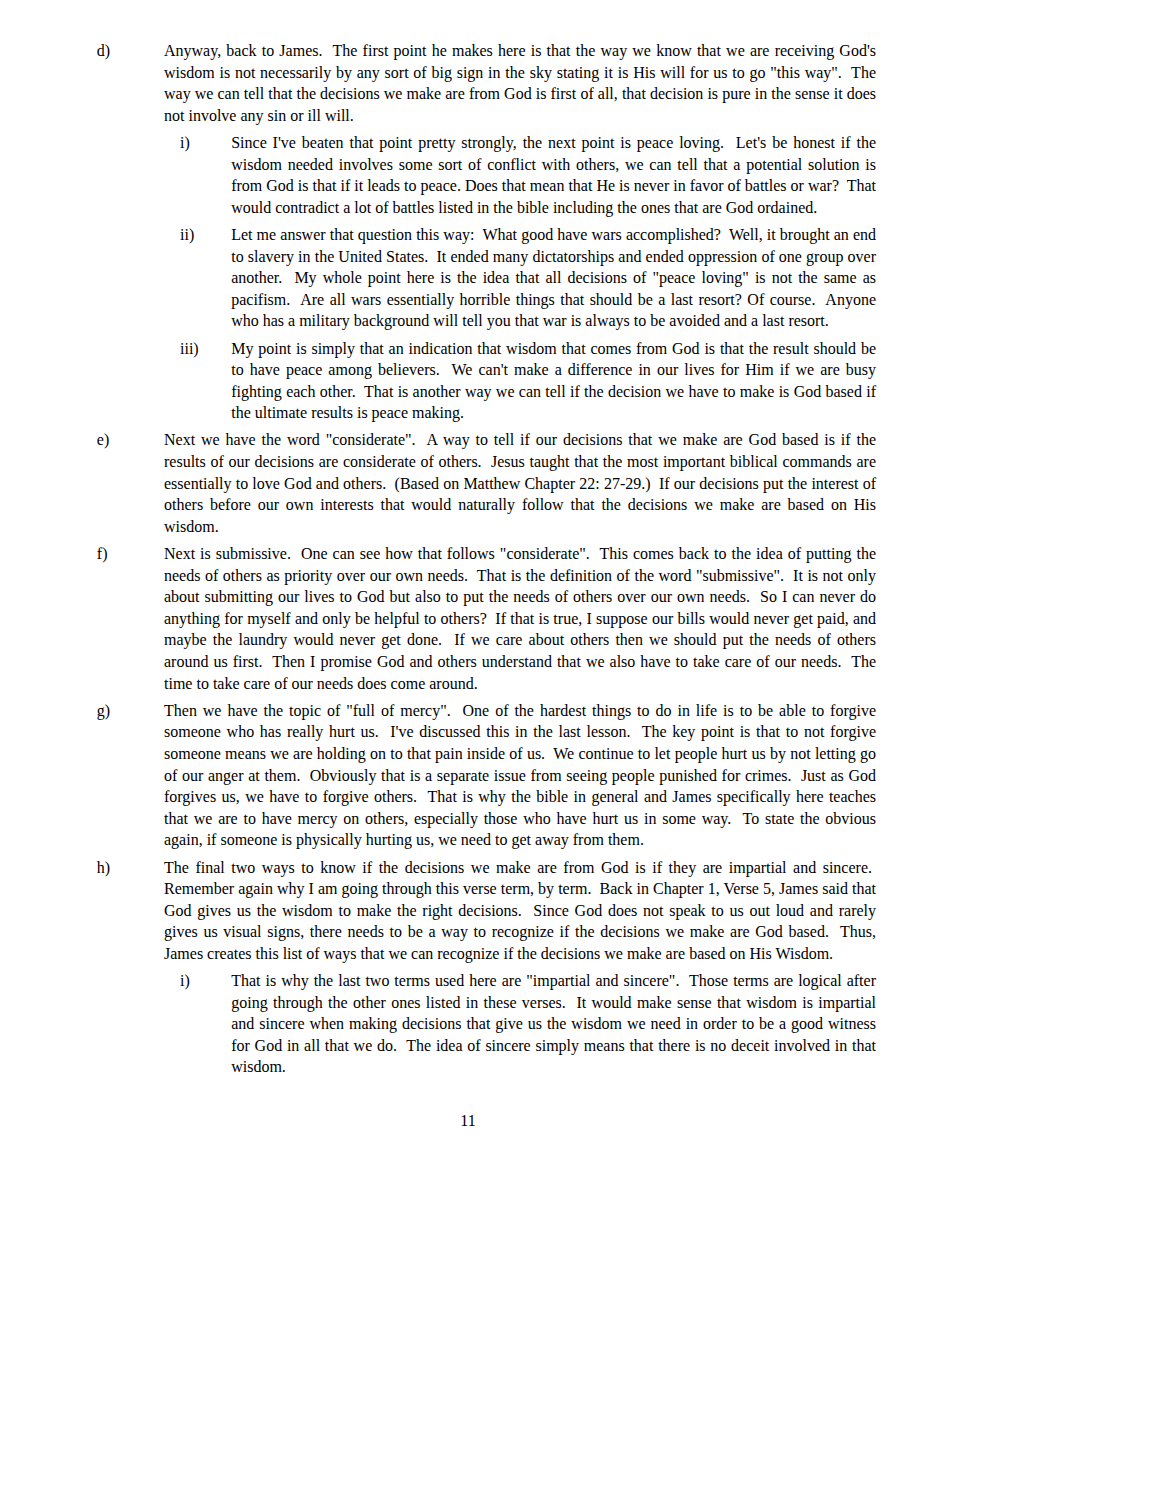d)
Anyway, back to James. The first point he makes here is that the way we know that we are receiving God's wisdom is not necessarily by any sort of big sign in the sky stating it is His will for us to go "this way". The way we can tell that the decisions we make are from God is first of all, that decision is pure in the sense it does not involve any sin or ill will.
i)
Since I've beaten that point pretty strongly, the next point is peace loving. Let's be honest if the wisdom needed involves some sort of conflict with others, we can tell that a potential solution is from God is that if it leads to peace. Does that mean that He is never in favor of battles or war? That would contradict a lot of battles listed in the bible including the ones that are God ordained.
ii)
Let me answer that question this way: What good have wars accomplished? Well, it brought an end to slavery in the United States. It ended many dictatorships and ended oppression of one group over another. My whole point here is the idea that all decisions of "peace loving" is not the same as pacifism. Are all wars essentially horrible things that should be a last resort? Of course. Anyone who has a military background will tell you that war is always to be avoided and a last resort.
iii)
My point is simply that an indication that wisdom that comes from God is that the result should be to have peace among believers. We can't make a difference in our lives for Him if we are busy fighting each other. That is another way we can tell if the decision we have to make is God based if the ultimate results is peace making.
e)
Next we have the word "considerate". A way to tell if our decisions that we make are God based is if the results of our decisions are considerate of others. Jesus taught that the most important biblical commands are essentially to love God and others. (Based on Matthew Chapter 22: 27-29.) If our decisions put the interest of others before our own interests that would naturally follow that the decisions we make are based on His wisdom.
f)
Next is submissive. One can see how that follows "considerate". This comes back to the idea of putting the needs of others as priority over our own needs. That is the definition of the word "submissive". It is not only about submitting our lives to God but also to put the needs of others over our own needs. So I can never do anything for myself and only be helpful to others? If that is true, I suppose our bills would never get paid, and maybe the laundry would never get done. If we care about others then we should put the needs of others around us first. Then I promise God and others understand that we also have to take care of our needs. The time to take care of our needs does come around.
g)
Then we have the topic of "full of mercy". One of the hardest things to do in life is to be able to forgive someone who has really hurt us. I've discussed this in the last lesson. The key point is that to not forgive someone means we are holding on to that pain inside of us. We continue to let people hurt us by not letting go of our anger at them. Obviously that is a separate issue from seeing people punished for crimes. Just as God forgives us, we have to forgive others. That is why the bible in general and James specifically here teaches that we are to have mercy on others, especially those who have hurt us in some way. To state the obvious again, if someone is physically hurting us, we need to get away from them.
h)
The final two ways to know if the decisions we make are from God is if they are impartial and sincere. Remember again why I am going through this verse term, by term. Back in Chapter 1, Verse 5, James said that God gives us the wisdom to make the right decisions. Since God does not speak to us out loud and rarely gives us visual signs, there needs to be a way to recognize if the decisions we make are God based. Thus, James creates this list of ways that we can recognize if the decisions we make are based on His Wisdom.
i)
That is why the last two terms used here are "impartial and sincere". Those terms are logical after going through the other ones listed in these verses. It would make sense that wisdom is impartial and sincere when making decisions that give us the wisdom we need in order to be a good witness for God in all that we do. The idea of sincere simply means that there is no deceit involved in that wisdom.
11